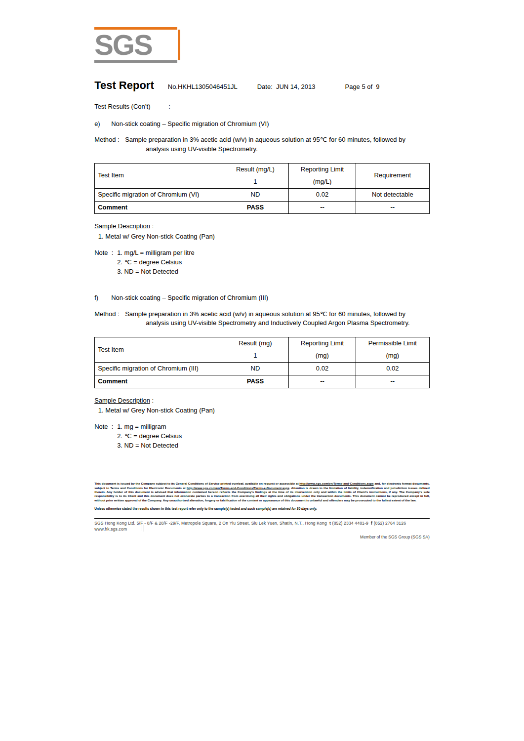SGS
Test Report
No.HKHL1305046451JL
Date: JUN 14, 2013
Page 5 of 9
Test Results (Con’t):
e)
Non-stick coating – Specific migration of Chromium (VI)
Method :
Sample preparation in 3% acetic acid (w/v) in aqueous solution at 95℃ for 60 minutes, followed by analysis using UV-visible Spectrometry.
| Test Item | Result (mg/L) | Reporting Limit | Requirement |
| 1 | (mg/L) |
| Specific migration of Chromium (VI) | ND | 0.02 | Not detectable |
| Comment | PASS | -- | -- |
Sample Description :
Metal w/ Grey Non-stick Coating (Pan)
Note :
1. mg/L = milligram per litre
2. ℃ = degree Celsius
3. ND = Not Detected
f)
Non-stick coating – Specific migration of Chromium (III)
Method :
Sample preparation in 3% acetic acid (w/v) in aqueous solution at 95℃ for 60 minutes, followed by analysis using UV-visible Spectrometry and Inductively Coupled Argon Plasma Spectrometry.
| Test Item | Result (mg) | Reporting Limit | Permissible Limit |
| 1 | (mg) | (mg) |
| Specific migration of Chromium (III) | ND | 0.02 | 0.02 |
| Comment | PASS | -- | -- |
Sample Description :
Metal w/ Grey Non-stick Coating (Pan)
Note :
1. mg = milligram
2. ℃ = degree Celsius
3. ND = Not Detected
This document is issued by the Company subject to its General Conditions of Service printed overleaf, available on request or accessible at http://www.sgs.com/en/Terms-and-Conditions.aspx and, for electronic format documents, subject to Terms and Conditions for Electronic Documents at http://www.sgs.com/en/Terms-and-Conditions/Terms-e-Document.aspx. Attention is drawn to the limitation of liability, indemnification and jurisdiction issues defined therein. Any holder of this document is advised that information contained hereon reflects the Company's findings at the time of its intervention only and within the limits of Client's instructions, if any. The Company's sole responsibility is to its Client and this document does not exonerate parties to a transaction from exercising all their rights and obligations under the transaction documents. This document cannot be reproduced except in full, without prior written approval of the Company. Any unauthorized alteration, forgery or falsification of the content or appearance of this document is unlawful and offenders may be prosecuted to the fullest extent of the law.
Unless otherwise stated the results shown in this test report refer only to the sample(s) tested and such sample(s) are retained for 30 days only.
SGS Hong Kong Ltd. 5/F - 8/F & 28/F -29/F, Metropole Square, 2 On Yiu Street, Siu Lek Yuen, Shatin, N.T., Hong Kong t (852) 2334 4481-9 f (852) 2764 3126 www.hk.sgs.com
Member of the SGS Group (SGS SA)